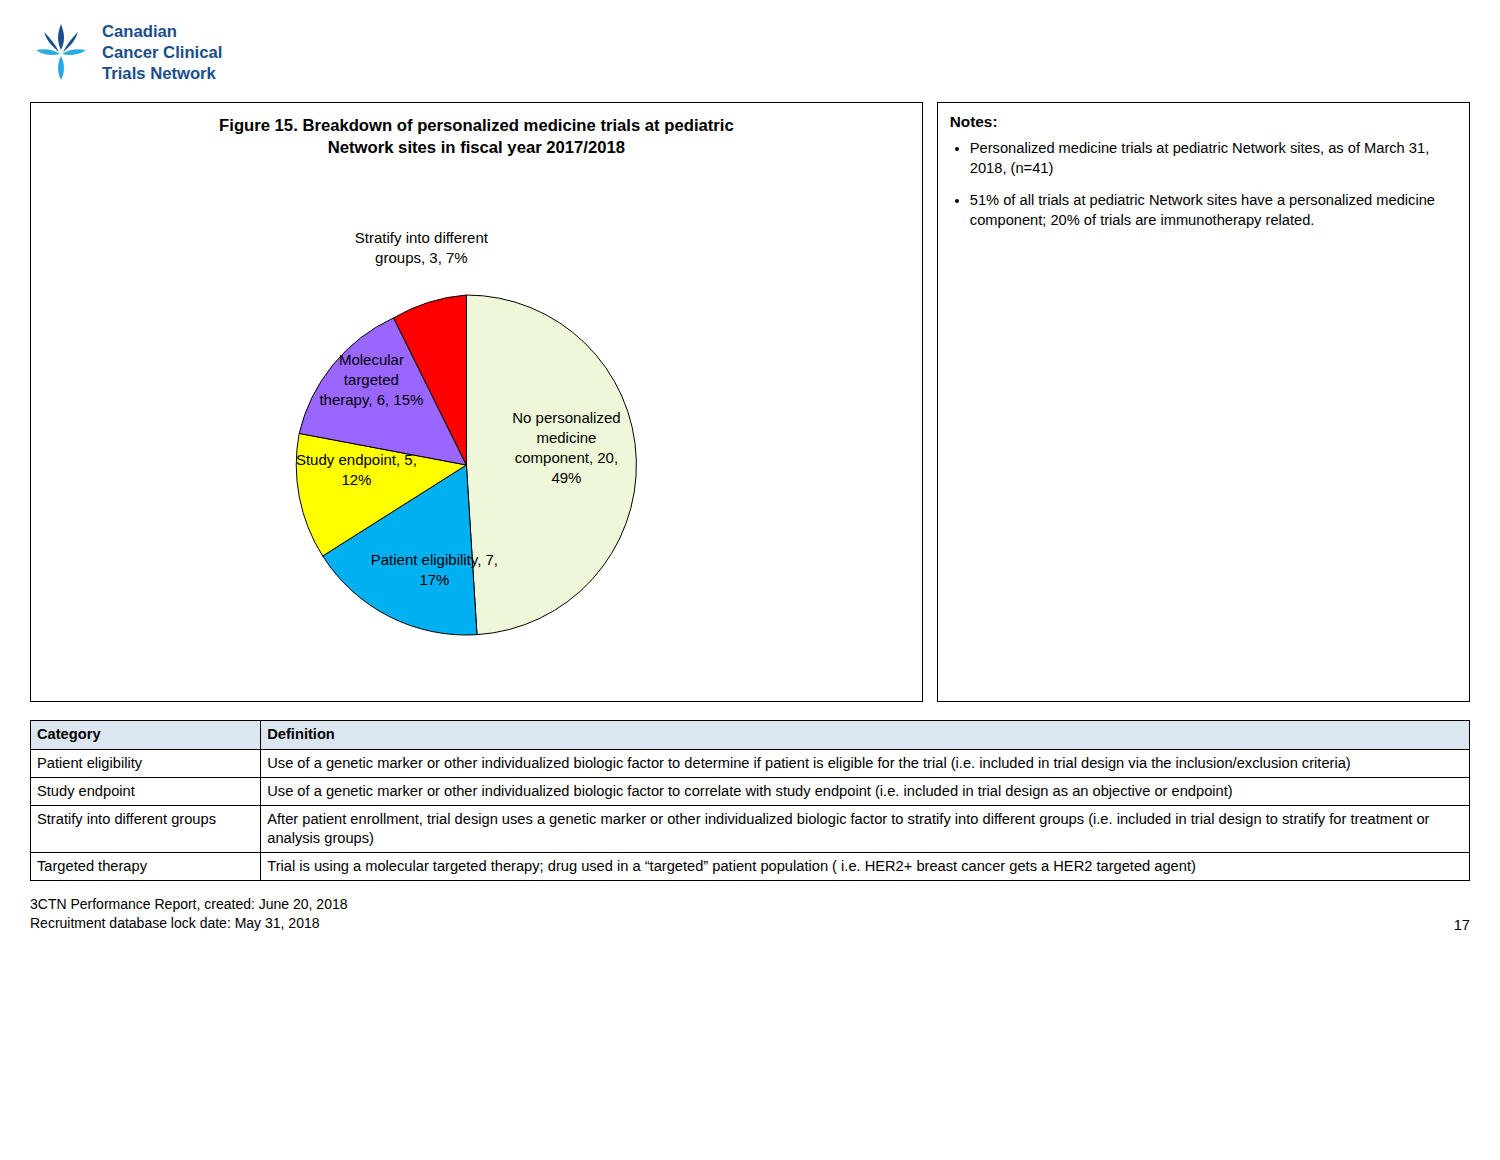Canadian Cancer Clinical Trials Network
Figure 15. Breakdown of personalized medicine trials at pediatric
Network sites in fiscal year 2017/2018
No personalized medicine component, 20, 49% Patient eligibility, 7, 17% Study endpoint, 5, 12% Molecular targeted therapy, 6, 15% Stratify into different groups, 3, 7%
Notes:
Personalized medicine trials at pediatric Network sites, as of March 31, 2018, (n=41)
51% of all trials at pediatric Network sites have a personalized medicine component; 20% of trials are immunotherapy related.
| Category | Definition |
| --- | --- |
| Patient eligibility | Use of a genetic marker or other individualized biologic factor to determine if patient is eligible for the trial (i.e. included in trial design via the inclusion/exclusion criteria) |
| Study endpoint | Use of a genetic marker or other individualized biologic factor to correlate with study endpoint (i.e. included in trial design as an objective or endpoint) |
| Stratify into different groups | After patient enrollment, trial design uses a genetic marker or other individualized biologic factor to stratify into different groups (i.e. included in trial design to stratify for treatment or analysis groups) |
| Targeted therapy | Trial is using a molecular targeted therapy; drug used in a “targeted” patient population ( i.e. HER2+ breast cancer gets a HER2 targeted agent) |
3CTN Performance Report, created: June 20, 2018
Recruitment database lock date: May 31, 2018
17